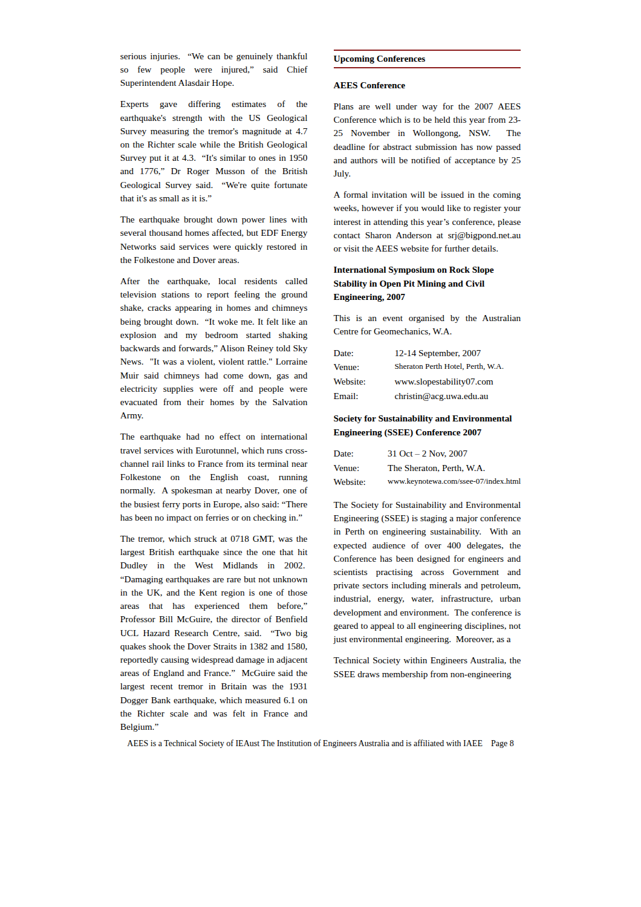serious injuries. “We can be genuinely thankful so few people were injured,” said Chief Superintendent Alasdair Hope.
Experts gave differing estimates of the earthquake's strength with the US Geological Survey measuring the tremor's magnitude at 4.7 on the Richter scale while the British Geological Survey put it at 4.3. “It's similar to ones in 1950 and 1776,” Dr Roger Musson of the British Geological Survey said. “We're quite fortunate that it's as small as it is.”
The earthquake brought down power lines with several thousand homes affected, but EDF Energy Networks said services were quickly restored in the Folkestone and Dover areas.
After the earthquake, local residents called television stations to report feeling the ground shake, cracks appearing in homes and chimneys being brought down. “It woke me. It felt like an explosion and my bedroom started shaking backwards and forwards,” Alison Reiney told Sky News. "It was a violent, violent rattle." Lorraine Muir said chimneys had come down, gas and electricity supplies were off and people were evacuated from their homes by the Salvation Army.
The earthquake had no effect on international travel services with Eurotunnel, which runs cross-channel rail links to France from its terminal near Folkestone on the English coast, running normally. A spokesman at nearby Dover, one of the busiest ferry ports in Europe, also said: “There has been no impact on ferries or on checking in.”
The tremor, which struck at 0718 GMT, was the largest British earthquake since the one that hit Dudley in the West Midlands in 2002. “Damaging earthquakes are rare but not unknown in the UK, and the Kent region is one of those areas that has experienced them before,” Professor Bill McGuire, the director of Benfield UCL Hazard Research Centre, said. “Two big quakes shook the Dover Straits in 1382 and 1580, reportedly causing widespread damage in adjacent areas of England and France.” McGuire said the largest recent tremor in Britain was the 1931 Dogger Bank earthquake, which measured 6.1 on the Richter scale and was felt in France and Belgium.”
Upcoming Conferences
AEES Conference
Plans are well under way for the 2007 AEES Conference which is to be held this year from 23-25 November in Wollongong, NSW. The deadline for abstract submission has now passed and authors will be notified of acceptance by 25 July.
A formal invitation will be issued in the coming weeks, however if you would like to register your interest in attending this year’s conference, please contact Sharon Anderson at srj@bigpond.net.au or visit the AEES website for further details.
International Symposium on Rock Slope Stability in Open Pit Mining and Civil Engineering, 2007
This is an event organised by the Australian Centre for Geomechanics, W.A.
| Date: | 12-14 September, 2007 |
| Venue: | Sheraton Perth Hotel, Perth, W.A. |
| Website: | www.slopestability07.com |
| Email: | christin@acg.uwa.edu.au |
Society for Sustainability and Environmental Engineering (SSEE) Conference 2007
| Date: | 31 Oct – 2 Nov, 2007 |
| Venue: | The Sheraton, Perth, W.A. |
| Website: | www.keynotewa.com/ssee-07/index.html |
The Society for Sustainability and Environmental Engineering (SSEE) is staging a major conference in Perth on engineering sustainability. With an expected audience of over 400 delegates, the Conference has been designed for engineers and scientists practising across Government and private sectors including minerals and petroleum, industrial, energy, water, infrastructure, urban development and environment. The conference is geared to appeal to all engineering disciplines, not just environmental engineering. Moreover, as a
Technical Society within Engineers Australia, the SSEE draws membership from non-engineering
AEES is a Technical Society of IEAust The Institution of Engineers Australia and is affiliated with IAEE Page 8